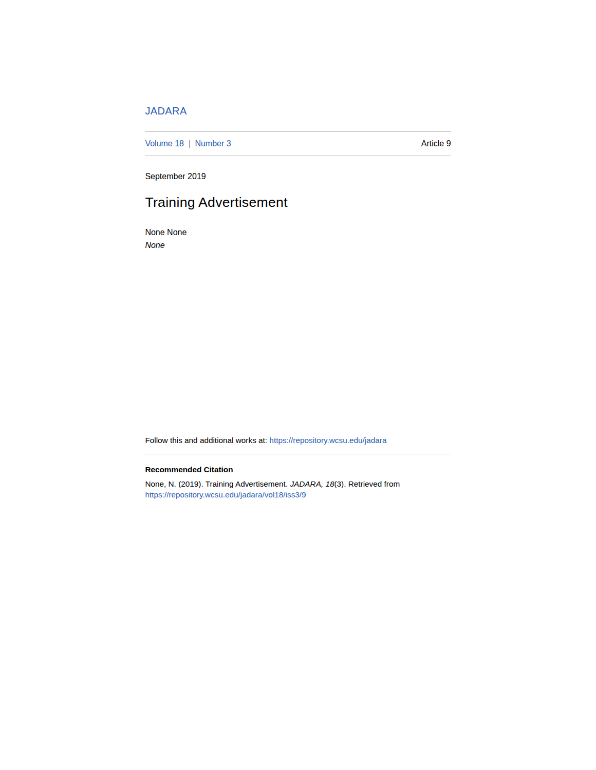JADARA
Volume 18|Number 3
Article 9
September 2019
Training Advertisement
None None
None
Follow this and additional works at: https://repository.wcsu.edu/jadara
Recommended Citation
None, N. (2019). Training Advertisement. JADARA, 18(3). Retrieved from https://repository.wcsu.edu/jadara/vol18/iss3/9